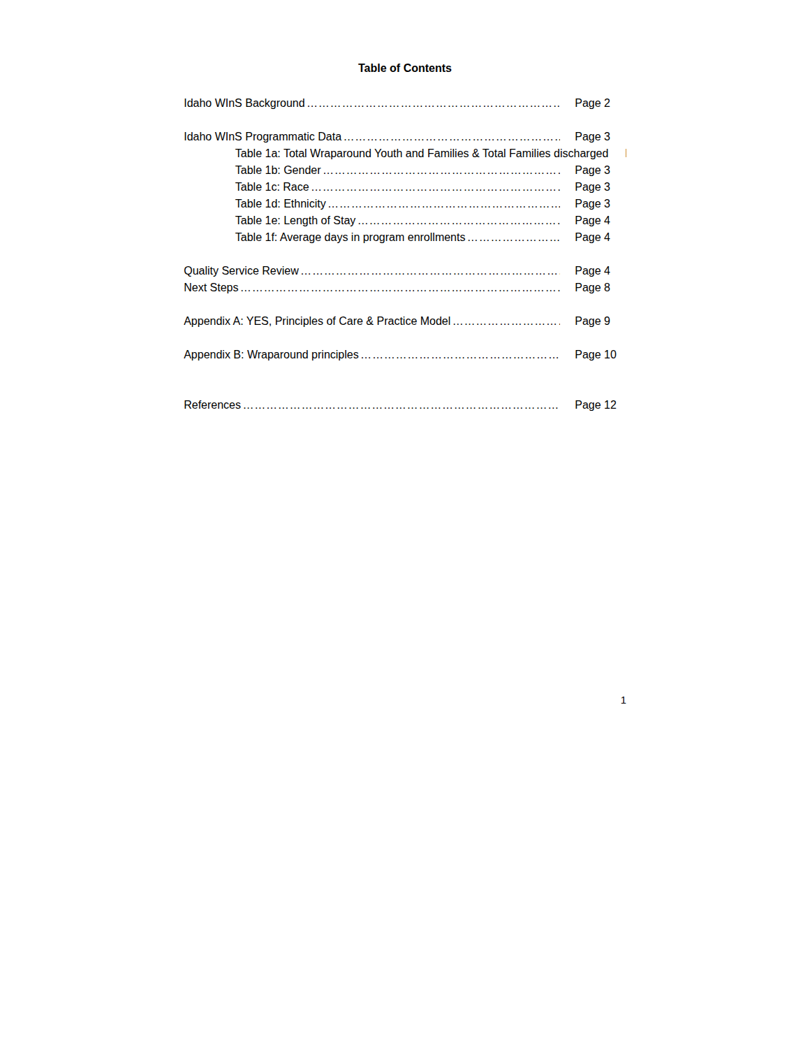Table of Contents
Idaho WInS Background ………………………………………………………………………………………………………….. Page 2
Idaho WInS Programmatic Data ……………………………………………………………………………………………………. Page 3
Table 1a: Total Wraparound Youth and Families & Total Families discharged ………… Page 3
Table 1b: Gender ……………………………………………………………………………………………………………. Page 3
Table 1c: Race ………………………………………………………………………………………………………….… Page 3
Table 1d: Ethnicity ………………………………………………………………………………………………………… Page 3
Table 1e: Length of Stay ………………………………………………………………………………………………. Page 4
Table 1f: Average days in program enrollments ……………………………………………………………. Page 4
Quality Service Review ………………………………………………………………………………………………………….. Page 4
Next Steps …………………………………………………………………………………………………………….……. Page 8
Appendix A: YES, Principles of Care & Practice Model ………………………………………………………….. Page 9
Appendix B: Wraparound principles ………………………………………………………………………………………… Page 10
References ……………………………………………………………………………………………………………………. Page 12
1